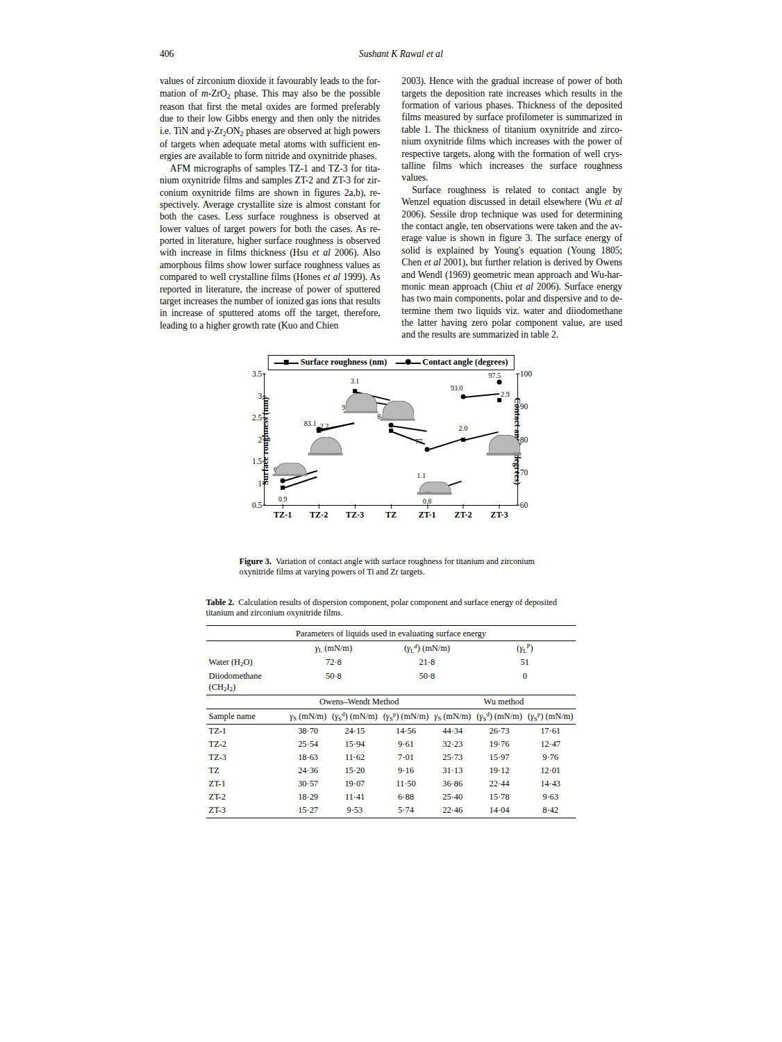406
Sushant K Rawal et al
values of zirconium dioxide it favourably leads to the formation of m-ZrO2 phase. This may also be the possible reason that first the metal oxides are formed preferably due to their low Gibbs energy and then only the nitrides i.e. TiN and γ-Zr2ON2 phases are observed at high powers of targets when adequate metal atoms with sufficient energies are available to form nitride and oxynitride phases.
AFM micrographs of samples TZ-1 and TZ-3 for titanium oxynitride films and samples ZT-2 and ZT-3 for zirconium oxynitride films are shown in figures 2a,b), respectively. Average crystallite size is almost constant for both the cases. Less surface roughness is observed at lower values of target powers for both the cases. As reported in literature, higher surface roughness is observed with increase in films thickness (Hsu et al 2006). Also amorphous films show lower surface roughness values as compared to well crystalline films (Hones et al 1999). As reported in literature, the increase of power of sputtered target increases the number of ionized gas ions that results in increase of sputtered atoms off the target, therefore, leading to a higher growth rate (Kuo and Chien
2003). Hence with the gradual increase of power of both targets the deposition rate increases which results in the formation of various phases. Thickness of the deposited films measured by surface profilometer is summarized in table 1. The thickness of titanium oxynitride and zirconium oxynitride films which increases with the power of respective targets, along with the formation of well crystalline films which increases the surface roughness values.
Surface roughness is related to contact angle by Wenzel equation discussed in detail elsewhere (Wu et al 2006). Sessile drop technique was used for determining the contact angle, ten observations were taken and the average value is shown in figure 3. The surface energy of solid is explained by Young's equation (Young 1805; Chen et al 2001), but further relation is derived by Owens and Wendl (1969) geometric mean approach and Wu-harmonic mean approach (Chiu et al 2006). Surface energy has two main components, polar and dispersive and to determine them two liquids viz. water and diiodomethane the latter having zero polar component value, are used and the results are summarized in table 2.
Surface roughness (nm) Contact angle (degrees)
Surface roughness (nm)
Contact angle (degrees)
3.5
3
2.5
2
1.5
1
0.5
100
90
80
70
60
TZ-1
TZ-2
TZ-3
TZ
ZT-1
ZT-2
ZT-3
0.9
2.2
3.1
1.1
0.8
2.0
2.9
67.4
83.1
92.3
84.3
77
93.0
97.5
Figure 3. Variation of contact angle with surface roughness for titanium and zirconium oxynitride films at varying powers of Ti and Zr targets.
Table 2. Calculation results of dispersion component, polar component and surface energy of deposited titanium and zirconium oxynitride films.
| Parameters of liquids used in evaluating surface energy |
| | γ L (mN/m) | ( γ L d ) (mN/m) | ( γ L P ) |
| Water (H 2 O) | 72·8 | 21·8 | 51 |
| Diiodomethane (CH 2 I 2 ) | 50·8 | 50·8 | 0 |
| | Owens–Wendt Method | Wu method |
| Sample name | γ S (mN/m) | ( γ S d ) (mN/m) | ( γ S p ) (mN/m) | γ S (mN/m) | ( γ S d ) (mN/m) | ( γ S p ) (mN/m) |
| TZ-1 | 38·70 | 24·15 | 14·56 | 44·34 | 26·73 | 17·61 |
| TZ-2 | 25·54 | 15·94 | 9·61 | 32·23 | 19·76 | 12·47 |
| TZ-3 | 18·63 | 11·62 | 7·01 | 25·73 | 15·97 | 9·76 |
| TZ | 24·36 | 15·20 | 9·16 | 31·13 | 19·12 | 12·01 |
| ZT-1 | 30·57 | 19·07 | 11·50 | 36·86 | 22·44 | 14·43 |
| ZT-2 | 18·29 | 11·41 | 6·88 | 25·40 | 15·78 | 9·63 |
| ZT-3 | 15·27 | 9·53 | 5·74 | 22·46 | 14·04 | 8·42 |